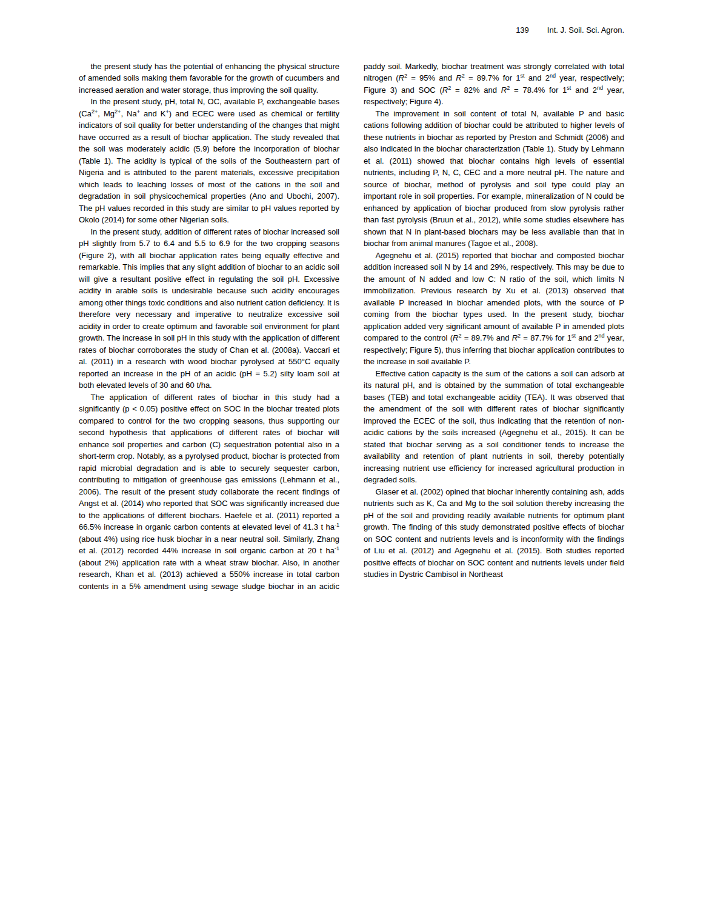139 Int. J. Soil. Sci. Agron.
the present study has the potential of enhancing the physical structure of amended soils making them favorable for the growth of cucumbers and increased aeration and water storage, thus improving the soil quality.
In the present study, pH, total N, OC, available P, exchangeable bases (Ca2+, Mg2+, Na+ and K+) and ECEC were used as chemical or fertility indicators of soil quality for better understanding of the changes that might have occurred as a result of biochar application. The study revealed that the soil was moderately acidic (5.9) before the incorporation of biochar (Table 1). The acidity is typical of the soils of the Southeastern part of Nigeria and is attributed to the parent materials, excessive precipitation which leads to leaching losses of most of the cations in the soil and degradation in soil physicochemical properties (Ano and Ubochi, 2007). The pH values recorded in this study are similar to pH values reported by Okolo (2014) for some other Nigerian soils.
In the present study, addition of different rates of biochar increased soil pH slightly from 5.7 to 6.4 and 5.5 to 6.9 for the two cropping seasons (Figure 2), with all biochar application rates being equally effective and remarkable. This implies that any slight addition of biochar to an acidic soil will give a resultant positive effect in regulating the soil pH. Excessive acidity in arable soils is undesirable because such acidity encourages among other things toxic conditions and also nutrient cation deficiency. It is therefore very necessary and imperative to neutralize excessive soil acidity in order to create optimum and favorable soil environment for plant growth. The increase in soil pH in this study with the application of different rates of biochar corroborates the study of Chan et al. (2008a). Vaccari et al. (2011) in a research with wood biochar pyrolysed at 550°C equally reported an increase in the pH of an acidic (pH = 5.2) silty loam soil at both elevated levels of 30 and 60 t/ha.
The application of different rates of biochar in this study had a significantly (p < 0.05) positive effect on SOC in the biochar treated plots compared to control for the two cropping seasons, thus supporting our second hypothesis that applications of different rates of biochar will enhance soil properties and carbon (C) sequestration potential also in a short-term crop. Notably, as a pyrolysed product, biochar is protected from rapid microbial degradation and is able to securely sequester carbon, contributing to mitigation of greenhouse gas emissions (Lehmann et al., 2006). The result of the present study collaborate the recent findings of Angst et al. (2014) who reported that SOC was significantly increased due to the applications of different biochars. Haefele et al. (2011) reported a 66.5% increase in organic carbon contents at elevated level of 41.3 t ha-1 (about 4%) using rice husk biochar in a near neutral soil. Similarly, Zhang et al. (2012) recorded 44% increase in soil organic carbon at 20 t ha-1 (about 2%) application rate with a wheat straw biochar. Also, in another research, Khan et al. (2013) achieved a 550% increase in total carbon contents in a 5% amendment using sewage sludge biochar in an acidic paddy soil. Markedly, biochar treatment was strongly correlated with total nitrogen (R2 = 95% and R2 = 89.7% for 1st and 2nd year, respectively; Figure 3) and SOC (R2 = 82% and R2 = 78.4% for 1st and 2nd year, respectively; Figure 4).
The improvement in soil content of total N, available P and basic cations following addition of biochar could be attributed to higher levels of these nutrients in biochar as reported by Preston and Schmidt (2006) and also indicated in the biochar characterization (Table 1). Study by Lehmann et al. (2011) showed that biochar contains high levels of essential nutrients, including P, N, C, CEC and a more neutral pH. The nature and source of biochar, method of pyrolysis and soil type could play an important role in soil properties. For example, mineralization of N could be enhanced by application of biochar produced from slow pyrolysis rather than fast pyrolysis (Bruun et al., 2012), while some studies elsewhere has shown that N in plant-based biochars may be less available than that in biochar from animal manures (Tagoe et al., 2008).
Agegnehu et al. (2015) reported that biochar and composted biochar addition increased soil N by 14 and 29%, respectively. This may be due to the amount of N added and low C: N ratio of the soil, which limits N immobilization. Previous research by Xu et al. (2013) observed that available P increased in biochar amended plots, with the source of P coming from the biochar types used. In the present study, biochar application added very significant amount of available P in amended plots compared to the control (R2 = 89.7% and R2 = 87.7% for 1st and 2nd year, respectively; Figure 5), thus inferring that biochar application contributes to the increase in soil available P.
Effective cation capacity is the sum of the cations a soil can adsorb at its natural pH, and is obtained by the summation of total exchangeable bases (TEB) and total exchangeable acidity (TEA). It was observed that the amendment of the soil with different rates of biochar significantly improved the ECEC of the soil, thus indicating that the retention of non-acidic cations by the soils increased (Agegnehu et al., 2015). It can be stated that biochar serving as a soil conditioner tends to increase the availability and retention of plant nutrients in soil, thereby potentially increasing nutrient use efficiency for increased agricultural production in degraded soils.
Glaser et al. (2002) opined that biochar inherently containing ash, adds nutrients such as K, Ca and Mg to the soil solution thereby increasing the pH of the soil and providing readily available nutrients for optimum plant growth. The finding of this study demonstrated positive effects of biochar on SOC content and nutrients levels and is inconformity with the findings of Liu et al. (2012) and Agegnehu et al. (2015). Both studies reported positive effects of biochar on SOC content and nutrients levels under field studies in Dystric Cambisol in Northeast